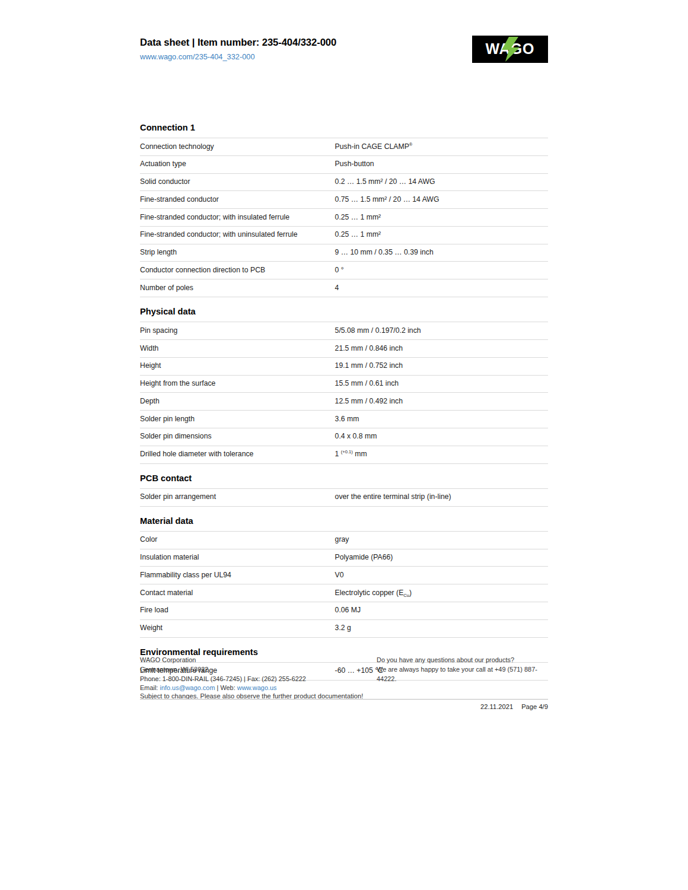Data sheet | Item number: 235-404/332-000
www.wago.com/235-404_332-000
WAGO
Connection 1
| Connection technology | Push-in CAGE CLAMP ® |
| Actuation type | Push-button |
| Solid conductor | 0.2 … 1.5 mm² / 20 … 14 AWG |
| Fine-stranded conductor | 0.75 … 1.5 mm² / 20 … 14 AWG |
| Fine-stranded conductor; with insulated ferrule | 0.25 … 1 mm² |
| Fine-stranded conductor; with uninsulated ferrule | 0.25 … 1 mm² |
| Strip length | 9 … 10 mm / 0.35 … 0.39 inch |
| Conductor connection direction to PCB | 0 ° |
| Number of poles | 4 |
Physical data
| Pin spacing | 5/5.08 mm / 0.197/0.2 inch |
| Width | 21.5 mm / 0.846 inch |
| Height | 19.1 mm / 0.752 inch |
| Height from the surface | 15.5 mm / 0.61 inch |
| Depth | 12.5 mm / 0.492 inch |
| Solder pin length | 3.6 mm |
| Solder pin dimensions | 0.4 x 0.8 mm |
| Drilled hole diameter with tolerance | 1 (+0.1) mm |
PCB contact
| Solder pin arrangement | over the entire terminal strip (in-line) |
Material data
| Color | gray |
| Insulation material | Polyamide (PA66) |
| Flammability class per UL94 | V0 |
| Contact material | Electrolytic copper (E Cu ) |
| Fire load | 0.06 MJ |
| Weight | 3.2 g |
Environmental requirements
| Limit temperature range | -60 … +105 °C |
Subject to changes. Please also observe the further product documentation!
WAGO Corporation
Germantown, WI 53022
Phone: 1-800-DIN-RAIL (346-7245) | Fax: (262) 255-6222
Email: info.us@wago.com | Web: www.wago.us
Do you have any questions about our products?
We are always happy to take your call at +49 (571) 887-44222.
22.11.2021 Page 4/9